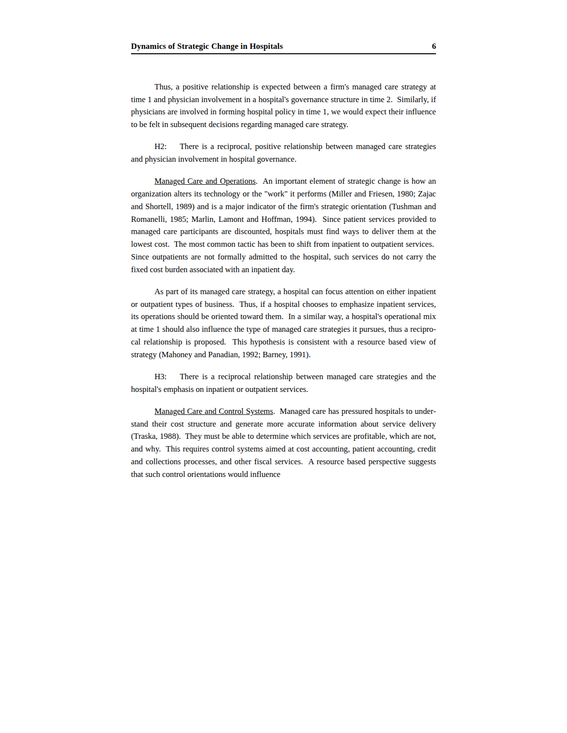Dynamics of Strategic Change in Hospitals 6
Thus, a positive relationship is expected between a firm's managed care strategy at time 1 and physician involvement in a hospital's governance structure in time 2. Similarly, if physicians are involved in forming hospital policy in time 1, we would expect their influence to be felt in subsequent decisions regarding managed care strategy.
H2: There is a reciprocal, positive relationship between managed care strategies and physician involvement in hospital governance.
Managed Care and Operations. An important element of strategic change is how an organization alters its technology or the "work" it performs (Miller and Friesen, 1980; Zajac and Shortell, 1989) and is a major indicator of the firm's strategic orientation (Tushman and Romanelli, 1985; Marlin, Lamont and Hoffman, 1994). Since patient services provided to managed care participants are discounted, hospitals must find ways to deliver them at the lowest cost. The most common tactic has been to shift from inpatient to outpatient services. Since outpatients are not formally admitted to the hospital, such services do not carry the fixed cost burden associated with an inpatient day.
As part of its managed care strategy, a hospital can focus attention on either inpatient or outpatient types of business. Thus, if a hospital chooses to emphasize inpatient services, its operations should be oriented toward them. In a similar way, a hospital's operational mix at time 1 should also influence the type of managed care strategies it pursues, thus a reciprocal relationship is proposed. This hypothesis is consistent with a resource based view of strategy (Mahoney and Panadian, 1992; Barney, 1991).
H3: There is a reciprocal relationship between managed care strategies and the hospital's emphasis on inpatient or outpatient services.
Managed Care and Control Systems. Managed care has pressured hospitals to understand their cost structure and generate more accurate information about service delivery (Traska, 1988). They must be able to determine which services are profitable, which are not, and why. This requires control systems aimed at cost accounting, patient accounting, credit and collections processes, and other fiscal services. A resource based perspective suggests that such control orientations would influence